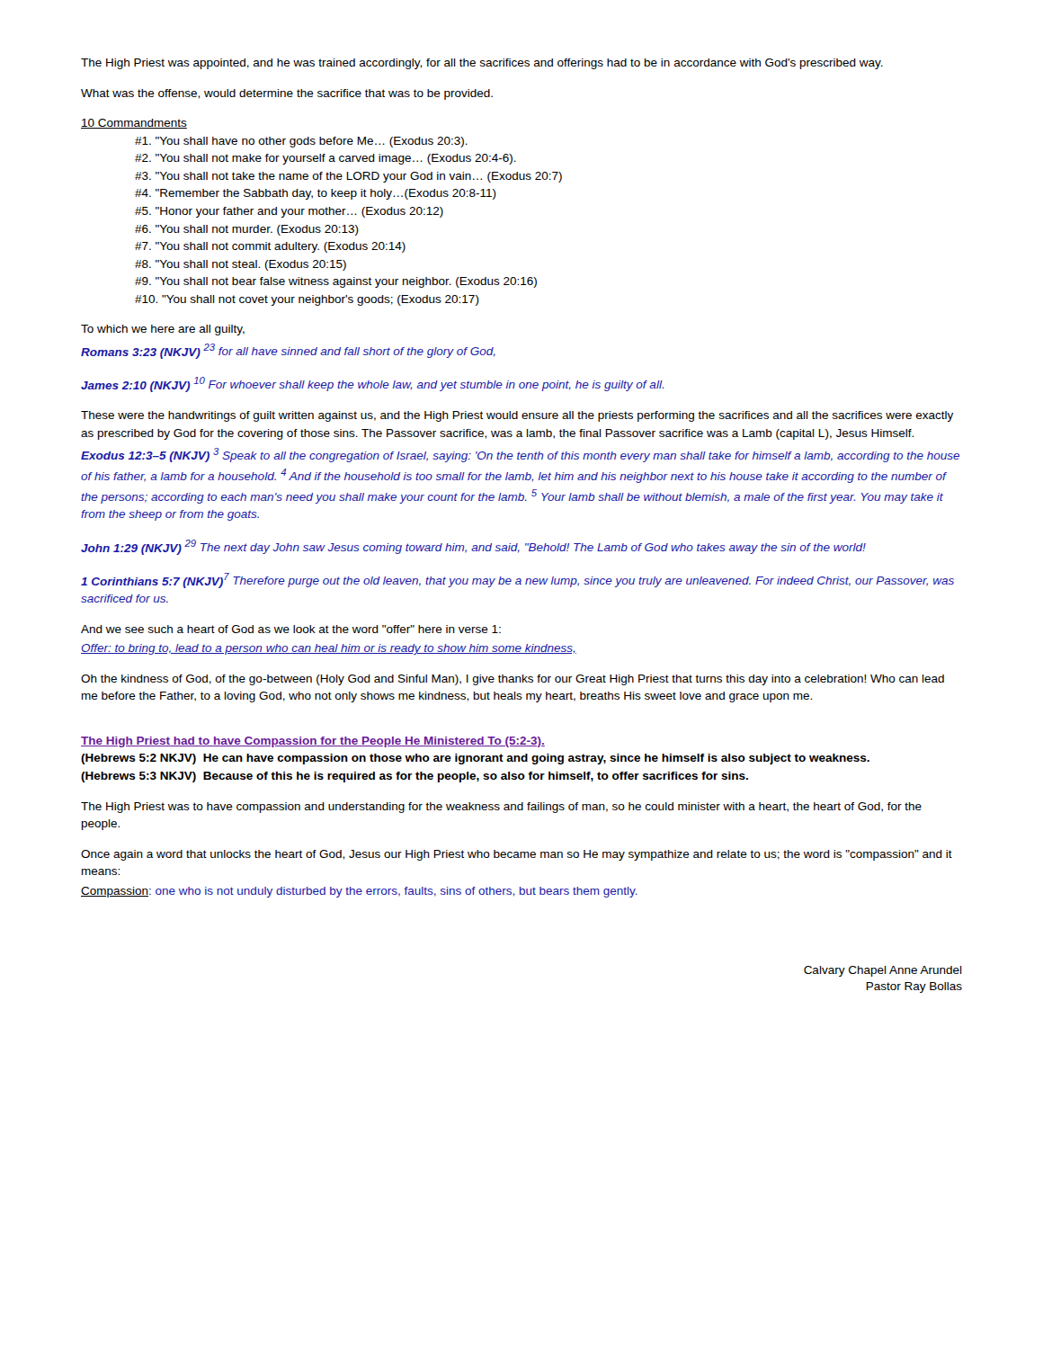The High Priest was appointed, and he was trained accordingly, for all the sacrifices and offerings had to be in accordance with God's prescribed way.
What was the offense, would determine the sacrifice that was to be provided.
10 Commandments
#1. "You shall have no other gods before Me… (Exodus 20:3).
#2. "You shall not make for yourself a carved image… (Exodus 20:4-6).
#3. "You shall not take the name of the LORD your God in vain… (Exodus 20:7)
#4. "Remember the Sabbath day, to keep it holy…(Exodus 20:8-11)
#5. "Honor your father and your mother… (Exodus 20:12)
#6. "You shall not murder. (Exodus 20:13)
#7. "You shall not commit adultery. (Exodus 20:14)
#8. "You shall not steal. (Exodus 20:15)
#9. "You shall not bear false witness against your neighbor. (Exodus 20:16)
#10. "You shall not covet your neighbor's goods; (Exodus 20:17)
To which we here are all guilty,
Romans 3:23 (NKJV) 23 for all have sinned and fall short of the glory of God,
James 2:10 (NKJV) 10 For whoever shall keep the whole law, and yet stumble in one point, he is guilty of all.
These were the handwritings of guilt written against us, and the High Priest would ensure all the priests performing the sacrifices and all the sacrifices were exactly as prescribed by God for the covering of those sins. The Passover sacrifice, was a lamb, the final Passover sacrifice was a Lamb (capital L), Jesus Himself.
Exodus 12:3–5 (NKJV) 3 Speak to all the congregation of Israel, saying: 'On the tenth of this month every man shall take for himself a lamb, according to the house of his father, a lamb for a household. 4 And if the household is too small for the lamb, let him and his neighbor next to his house take it according to the number of the persons; according to each man's need you shall make your count for the lamb. 5 Your lamb shall be without blemish, a male of the first year. You may take it from the sheep or from the goats.
John 1:29 (NKJV) 29 The next day John saw Jesus coming toward him, and said, "Behold! The Lamb of God who takes away the sin of the world!
1 Corinthians 5:7 (NKJV) 7 Therefore purge out the old leaven, that you may be a new lump, since you truly are unleavened. For indeed Christ, our Passover, was sacrificed for us.
And we see such a heart of God as we look at the word "offer" here in verse 1:
Offer: to bring to, lead to a person who can heal him or is ready to show him some kindness,
Oh the kindness of God, of the go-between (Holy God and Sinful Man), I give thanks for our Great High Priest that turns this day into a celebration! Who can lead me before the Father, to a loving God, who not only shows me kindness, but heals my heart, breaths His sweet love and grace upon me.
The High Priest had to have Compassion for the People He Ministered To (5:2-3).
(Hebrews 5:2 NKJV) He can have compassion on those who are ignorant and going astray, since he himself is also subject to weakness.
(Hebrews 5:3 NKJV) Because of this he is required as for the people, so also for himself, to offer sacrifices for sins.
The High Priest was to have compassion and understanding for the weakness and failings of man, so he could minister with a heart, the heart of God, for the people.
Once again a word that unlocks the heart of God, Jesus our High Priest who became man so He may sympathize and relate to us; the word is "compassion" and it means:
Compassion: one who is not unduly disturbed by the errors, faults, sins of others, but bears them gently.
Calvary Chapel Anne Arundel
Pastor Ray Bollas